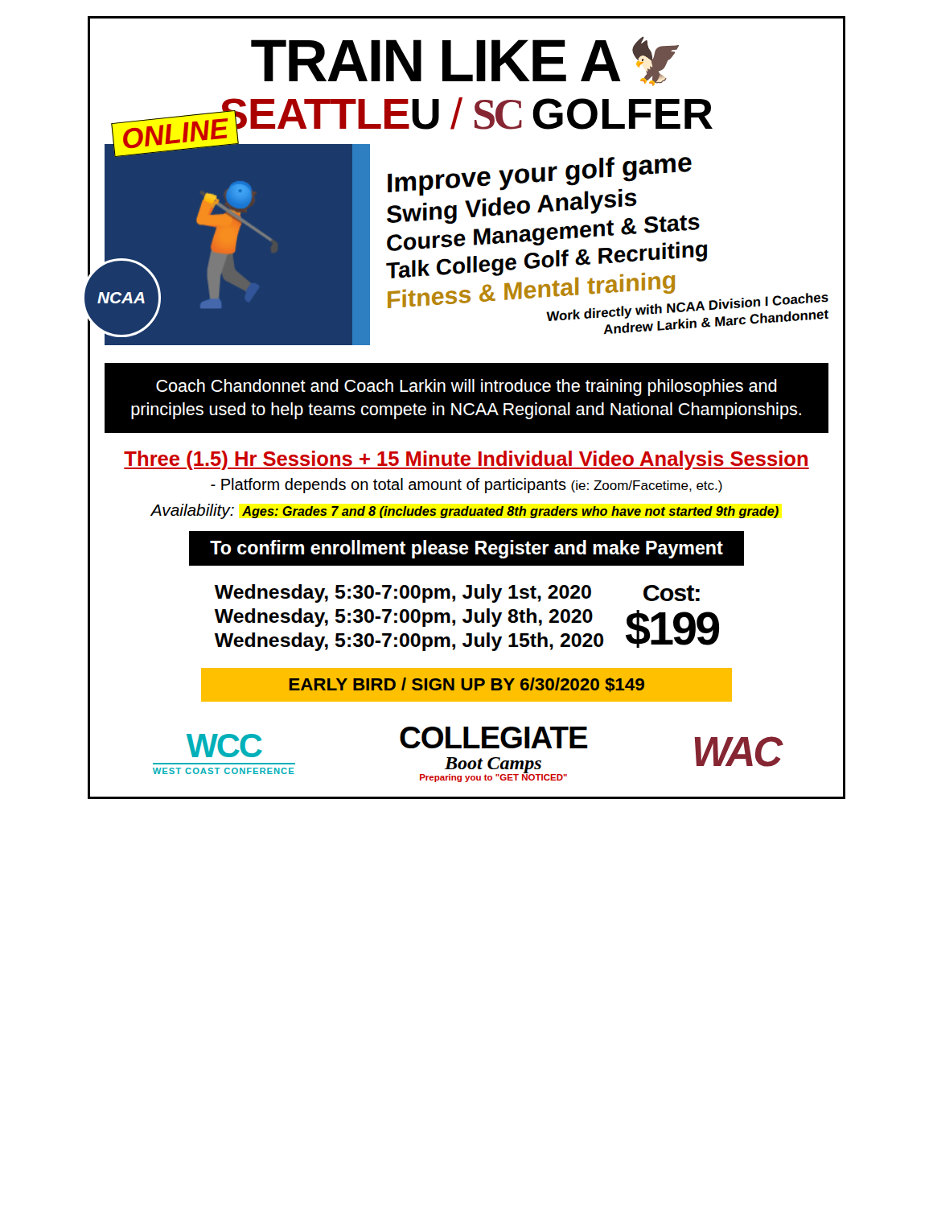TRAIN LIKE A 🦅
SEATTLEU/SC GOLFER
ONLINE 🏌 NCAA
Improve your golf game
Swing Video Analysis
Course Management & Stats
Talk College Golf & Recruiting
Fitness & Mental training
Work directly with NCAA Division I Coaches
Andrew Larkin & Marc Chandonnet
Coach Chandonnet and Coach Larkin will introduce the training philosophies and principles used to help teams compete in NCAA Regional and National Championships.
Three (1.5) Hr Sessions + 15 Minute Individual Video Analysis Session
- Platform depends on total amount of participants (ie: Zoom/Facetime, etc.)
Availability: Ages: Grades 7 and 8 (includes graduated 8th graders who have not started 9th grade)
To confirm enrollment please Register and make Payment
Wednesday, 5:30-7:00pm, July 1st, 2020
Wednesday, 5:30-7:00pm, July 8th, 2020
Wednesday, 5:30-7:00pm, July 15th, 2020
Cost:
$199
EARLY BIRD / SIGN UP BY 6/30/2020 $149
WCC
WEST COAST CONFERENCE
COLLEGIATE
Boot Camps
Preparing you to "GET NOTICED"
WAC